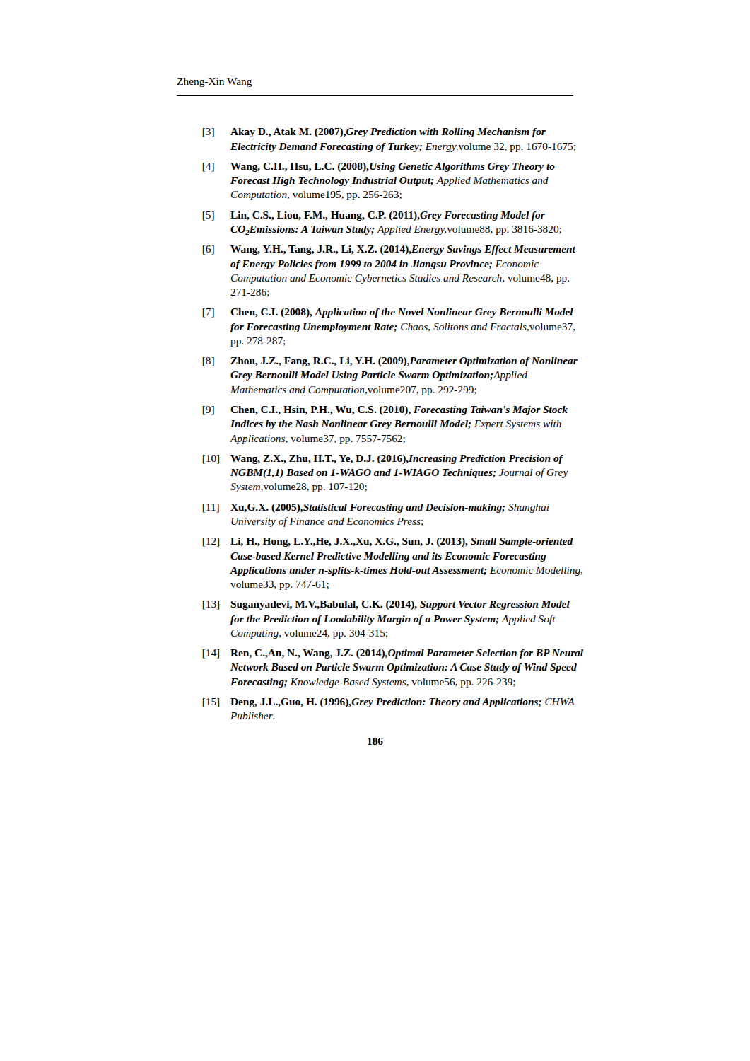Zheng-Xin Wang
[3] Akay D., Atak M. (2007), Grey Prediction with Rolling Mechanism for Electricity Demand Forecasting of Turkey; Energy, volume 32, pp. 1670-1675;
[4] Wang, C.H., Hsu, L.C. (2008), Using Genetic Algorithms Grey Theory to Forecast High Technology Industrial Output; Applied Mathematics and Computation, volume195, pp. 256-263;
[5] Lin, C.S., Liou, F.M., Huang, C.P. (2011), Grey Forecasting Model for CO2Emissions: A Taiwan Study; Applied Energy, volume88, pp. 3816-3820;
[6] Wang, Y.H., Tang, J.R., Li, X.Z. (2014), Energy Savings Effect Measurement of Energy Policies from 1999 to 2004 in Jiangsu Province; Economic Computation and Economic Cybernetics Studies and Research, volume48, pp. 271-286;
[7] Chen, C.I. (2008), Application of the Novel Nonlinear Grey Bernoulli Model for Forecasting Unemployment Rate; Chaos, Solitons and Fractals, volume37, pp. 278-287;
[8] Zhou, J.Z., Fang, R.C., Li, Y.H. (2009), Parameter Optimization of Nonlinear Grey Bernoulli Model Using Particle Swarm Optimization; Applied Mathematics and Computation, volume207, pp. 292-299;
[9] Chen, C.I., Hsin, P.H., Wu, C.S. (2010), Forecasting Taiwan's Major Stock Indices by the Nash Nonlinear Grey Bernoulli Model; Expert Systems with Applications, volume37, pp. 7557-7562;
[10] Wang, Z.X., Zhu, H.T., Ye, D.J. (2016), Increasing Prediction Precision of NGBM(1,1) Based on 1-WAGO and 1-WIAGO Techniques; Journal of Grey System, volume28, pp. 107-120;
[11] Xu,G.X. (2005), Statistical Forecasting and Decision-making; Shanghai University of Finance and Economics Press;
[12] Li, H., Hong, L.Y.,He, J.X.,Xu, X.G., Sun, J. (2013), Small Sample-oriented Case-based Kernel Predictive Modelling and its Economic Forecasting Applications under n-splits-k-times Hold-out Assessment; Economic Modelling, volume33, pp. 747-61;
[13] Suganyadevi, M.V.,Babulal, C.K. (2014), Support Vector Regression Model for the Prediction of Loadability Margin of a Power System; Applied Soft Computing, volume24, pp. 304-315;
[14] Ren, C.,An, N., Wang, J.Z. (2014), Optimal Parameter Selection for BP Neural Network Based on Particle Swarm Optimization: A Case Study of Wind Speed Forecasting; Knowledge-Based Systems, volume56, pp. 226-239;
[15] Deng, J.L.,Guo, H. (1996), Grey Prediction: Theory and Applications; CHWA Publisher.
186